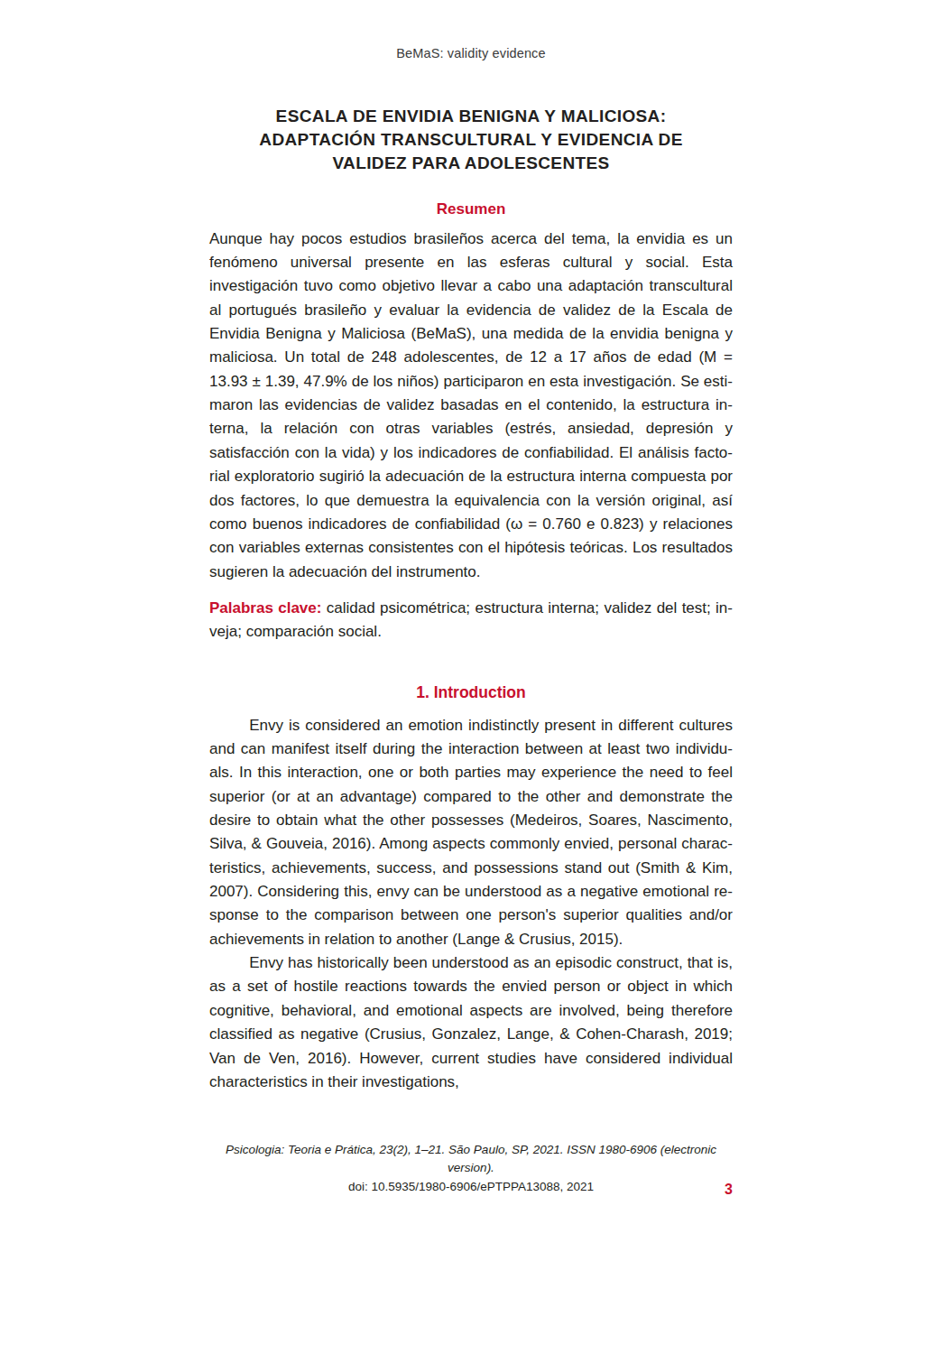BeMaS: validity evidence
ESCALA DE ENVIDIA BENIGNA Y MALICIOSA:
ADAPTACIÓN TRANSCULTURAL Y EVIDENCIA DE
VALIDEZ PARA ADOLESCENTES
Resumen
Aunque hay pocos estudios brasileños acerca del tema, la envidia es un fenómeno universal presente en las esferas cultural y social. Esta investigación tuvo como objetivo llevar a cabo una adaptación transcultural al portugués brasileño y evaluar la evidencia de validez de la Escala de Envidia Benigna y Maliciosa (BeMaS), una medida de la envidia benigna y maliciosa. Un total de 248 adolescentes, de 12 a 17 años de edad (M = 13.93 ± 1.39, 47.9% de los niños) participaron en esta investigación. Se estimaron las evidencias de validez basadas en el contenido, la estructura interna, la relación con otras variables (estrés, ansiedad, depresión y satisfacción con la vida) y los indicadores de confiabilidad. El análisis factorial exploratorio sugirió la adecuación de la estructura interna compuesta por dos factores, lo que demuestra la equivalencia con la versión original, así como buenos indicadores de confiabilidad (ω = 0.760 e 0.823) y relaciones con variables externas consistentes con el hipótesis teóricas. Los resultados sugieren la adecuación del instrumento.
Palabras clave: calidad psicométrica; estructura interna; validez del test; inveja; comparación social.
1. Introduction
Envy is considered an emotion indistinctly present in different cultures and can manifest itself during the interaction between at least two individuals. In this interaction, one or both parties may experience the need to feel superior (or at an advantage) compared to the other and demonstrate the desire to obtain what the other possesses (Medeiros, Soares, Nascimento, Silva, & Gouveia, 2016). Among aspects commonly envied, personal characteristics, achievements, success, and possessions stand out (Smith & Kim, 2007). Considering this, envy can be understood as a negative emotional response to the comparison between one person's superior qualities and/or achievements in relation to another (Lange & Crusius, 2015).
Envy has historically been understood as an episodic construct, that is, as a set of hostile reactions towards the envied person or object in which cognitive, behavioral, and emotional aspects are involved, being therefore classified as negative (Crusius, Gonzalez, Lange, & Cohen-Charash, 2019; Van de Ven, 2016). However, current studies have considered individual characteristics in their investigations,
Psicologia: Teoria e Prática, 23(2), 1–21. São Paulo, SP, 2021. ISSN 1980-6906 (electronic version).
doi: 10.5935/1980-6906/ePTPPA13088, 2021
3